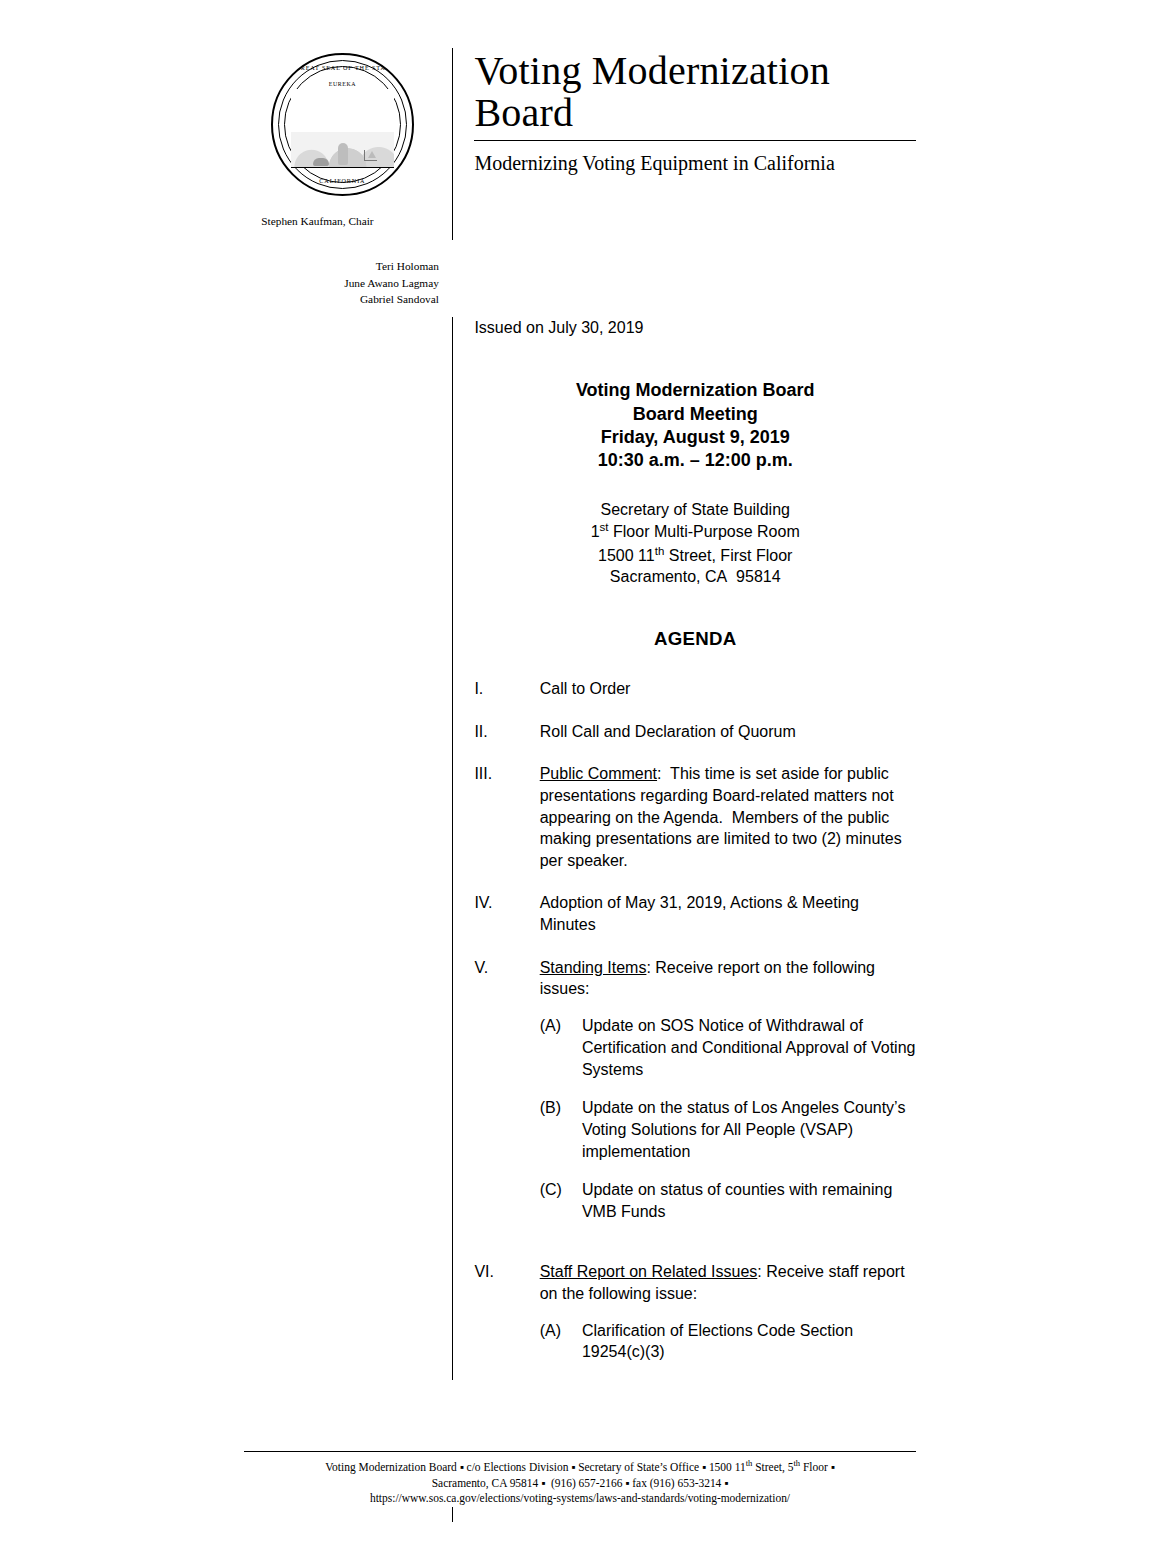The Great Seal of the State of
EUREKA
California
Stephen Kaufman, Chair
Teri Holoman
June Awano Lagmay
Gabriel Sandoval
Voting Modernization Board
Modernizing Voting Equipment in California
Issued on July 30, 2019
Voting Modernization Board
Board Meeting
Friday, August 9, 2019
10:30 a.m. – 12:00 p.m.
Secretary of State Building
1st Floor Multi-Purpose Room
1500 11th Street, First Floor
Sacramento, CA 95814
AGENDA
I. Call to Order
II. Roll Call and Declaration of Quorum
III. Public Comment: This time is set aside for public presentations regarding Board-related matters not appearing on the Agenda. Members of the public making presentations are limited to two (2) minutes per speaker.
IV. Adoption of May 31, 2019, Actions & Meeting Minutes
V. Standing Items: Receive report on the following issues:
(A) Update on SOS Notice of Withdrawal of Certification and Conditional Approval of Voting Systems
(B) Update on the status of Los Angeles County’s Voting Solutions for All People (VSAP) implementation
(C) Update on status of counties with remaining VMB Funds
VI. Staff Report on Related Issues: Receive staff report on the following issue:
(A) Clarification of Elections Code Section 19254(c)(3)
Voting Modernization Board ▪ c/o Elections Division ▪ Secretary of State’s Office ▪ 1500 11th Street, 5th Floor ▪
Sacramento, CA 95814 ▪ (916) 657-2166 ▪ fax (916) 653-3214 ▪
https://www.sos.ca.gov/elections/voting-systems/laws-and-standards/voting-modernization/